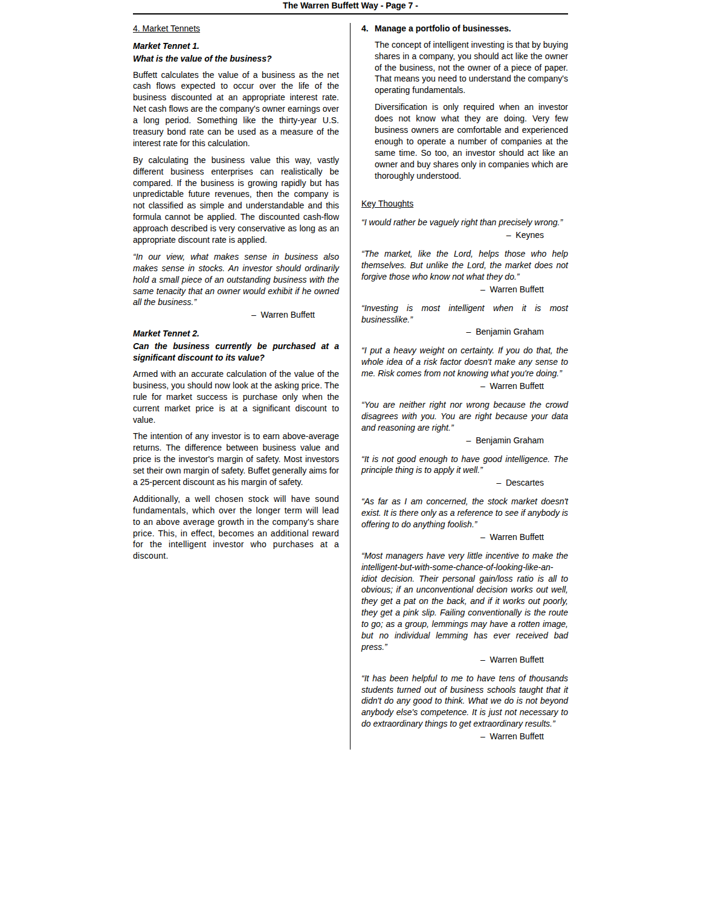The Warren Buffett Way - Page 7 -
4. Market Tennets
Market Tennet 1.
What is the value of the business?
Buffett calculates the value of a business as the net cash flows expected to occur over the life of the business discounted at an appropriate interest rate. Net cash flows are the company's owner earnings over a long period. Something like the thirty-year U.S. treasury bond rate can be used as a measure of the interest rate for this calculation.
By calculating the business value this way, vastly different business enterprises can realistically be compared. If the business is growing rapidly but has unpredictable future revenues, then the company is not classified as simple and understandable and this formula cannot be applied. The discounted cash-flow approach described is very conservative as long as an appropriate discount rate is applied.
“In our view, what makes sense in business also makes sense in stocks. An investor should ordinarily hold a small piece of an outstanding business with the same tenacity that an owner would exhibit if he owned all the business.”
– Warren Buffett
Market Tennet 2.
Can the business currently be purchased at a significant discount to its value?
Armed with an accurate calculation of the value of the business, you should now look at the asking price. The rule for market success is purchase only when the current market price is at a significant discount to value.
The intention of any investor is to earn above-average returns. The difference between business value and price is the investor's margin of safety. Most investors set their own margin of safety. Buffet generally aims for a 25-percent discount as his margin of safety.
Additionally, a well chosen stock will have sound fundamentals, which over the longer term will lead to an above average growth in the company's share price. This, in effect, becomes an additional reward for the intelligent investor who purchases at a discount.
4.
Manage a portfolio of businesses.
The concept of intelligent investing is that by buying shares in a company, you should act like the owner of the business, not the owner of a piece of paper. That means you need to understand the company's operating fundamentals.
Diversification is only required when an investor does not know what they are doing. Very few business owners are comfortable and experienced enough to operate a number of companies at the same time. So too, an investor should act like an owner and buy shares only in companies which are thoroughly understood.
Key Thoughts
“I would rather be vaguely right than precisely wrong.”
– Keynes
“The market, like the Lord, helps those who help themselves. But unlike the Lord, the market does not forgive those who know not what they do.”
– Warren Buffett
“Investing is most intelligent when it is most businesslike.”
– Benjamin Graham
“I put a heavy weight on certainty. If you do that, the whole idea of a risk factor doesn't make any sense to me. Risk comes from not knowing what you're doing.”
– Warren Buffett
“You are neither right nor wrong because the crowd disagrees with you. You are right because your data and reasoning are right.”
– Benjamin Graham
“It is not good enough to have good intelligence. The principle thing is to apply it well.”
– Descartes
“As far as I am concerned, the stock market doesn't exist. It is there only as a reference to see if anybody is offering to do anything foolish.”
– Warren Buffett
“Most managers have very little incentive to make the intelligent-but-with-some-chance-of-looking-like-an-idiot decision. Their personal gain/loss ratio is all to obvious; if an unconventional decision works out well, they get a pat on the back, and if it works out poorly, they get a pink slip. Failing conventionally is the route to go; as a group, lemmings may have a rotten image, but no individual lemming has ever received bad press.”
– Warren Buffett
“It has been helpful to me to have tens of thousands students turned out of business schools taught that it didn't do any good to think. What we do is not beyond anybody else's competence. It is just not necessary to do extraordinary things to get extraordinary results.”
– Warren Buffett